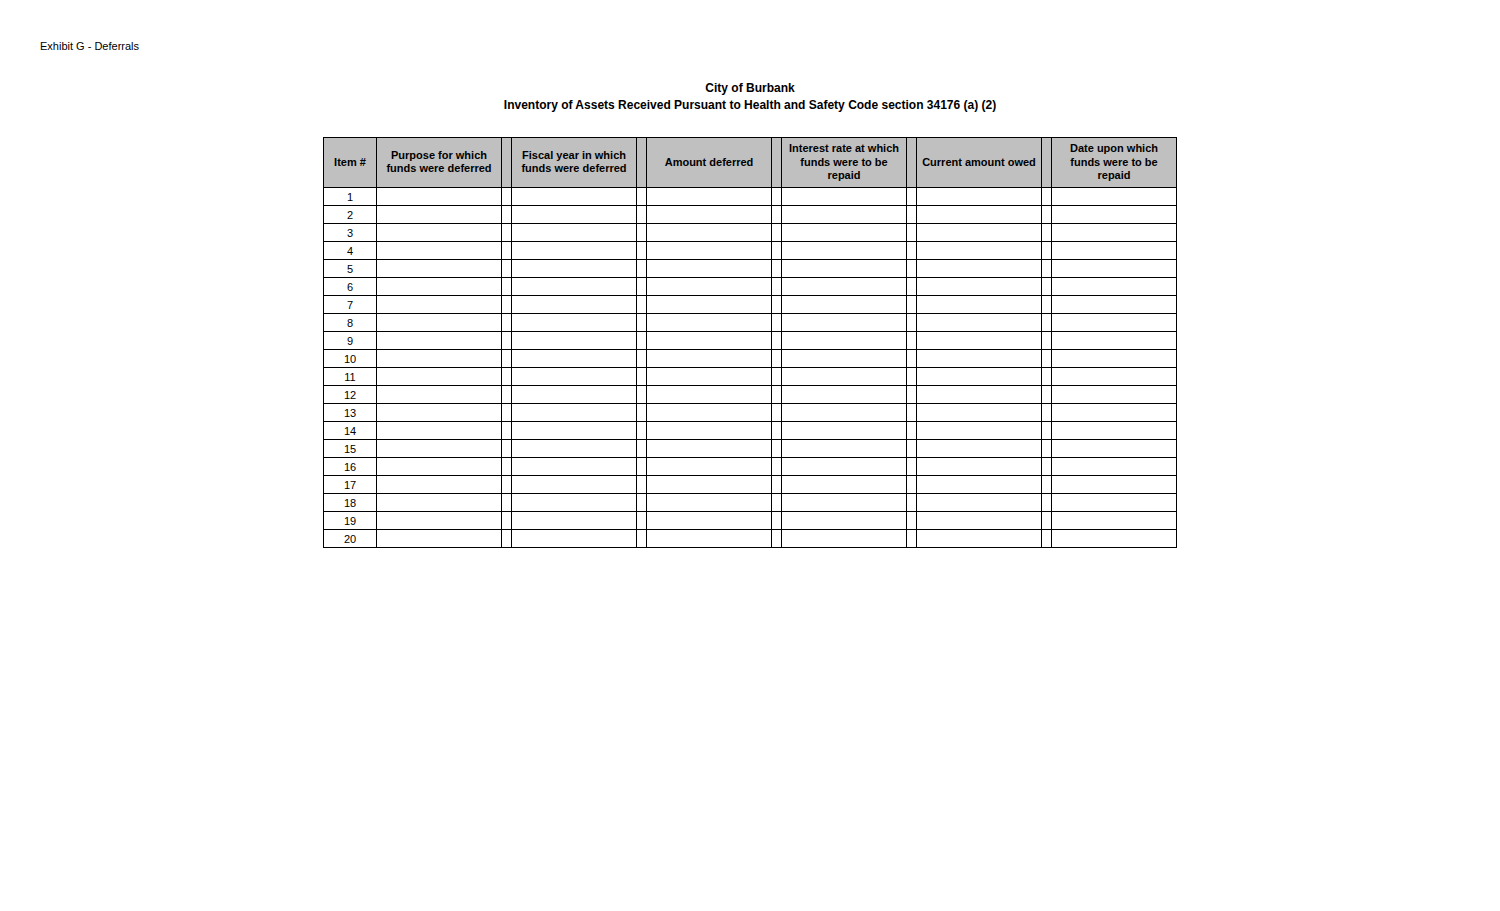Exhibit G - Deferrals
City of Burbank
Inventory of Assets Received Pursuant to Health and Safety Code section 34176 (a) (2)
| Item # | Purpose for which funds were deferred | | Fiscal year in which funds were deferred | | Amount deferred | | Interest rate at which funds were to be repaid | | Current amount owed | | Date upon which funds were to be repaid |
| --- | --- | --- | --- | --- | --- | --- | --- | --- | --- | --- | --- |
| 1 | | | | | | | | | | | |
| 2 | | | | | | | | | | | |
| 3 | | | | | | | | | | | |
| 4 | | | | | | | | | | | |
| 5 | | | | | | | | | | | |
| 6 | | | | | | | | | | | |
| 7 | | | | | | | | | | | |
| 8 | | | | | | | | | | | |
| 9 | | | | | | | | | | | |
| 10 | | | | | | | | | | | |
| 11 | | | | | | | | | | | |
| 12 | | | | | | | | | | | |
| 13 | | | | | | | | | | | |
| 14 | | | | | | | | | | | |
| 15 | | | | | | | | | | | |
| 16 | | | | | | | | | | | |
| 17 | | | | | | | | | | | |
| 18 | | | | | | | | | | | |
| 19 | | | | | | | | | | | |
| 20 | | | | | | | | | | | |